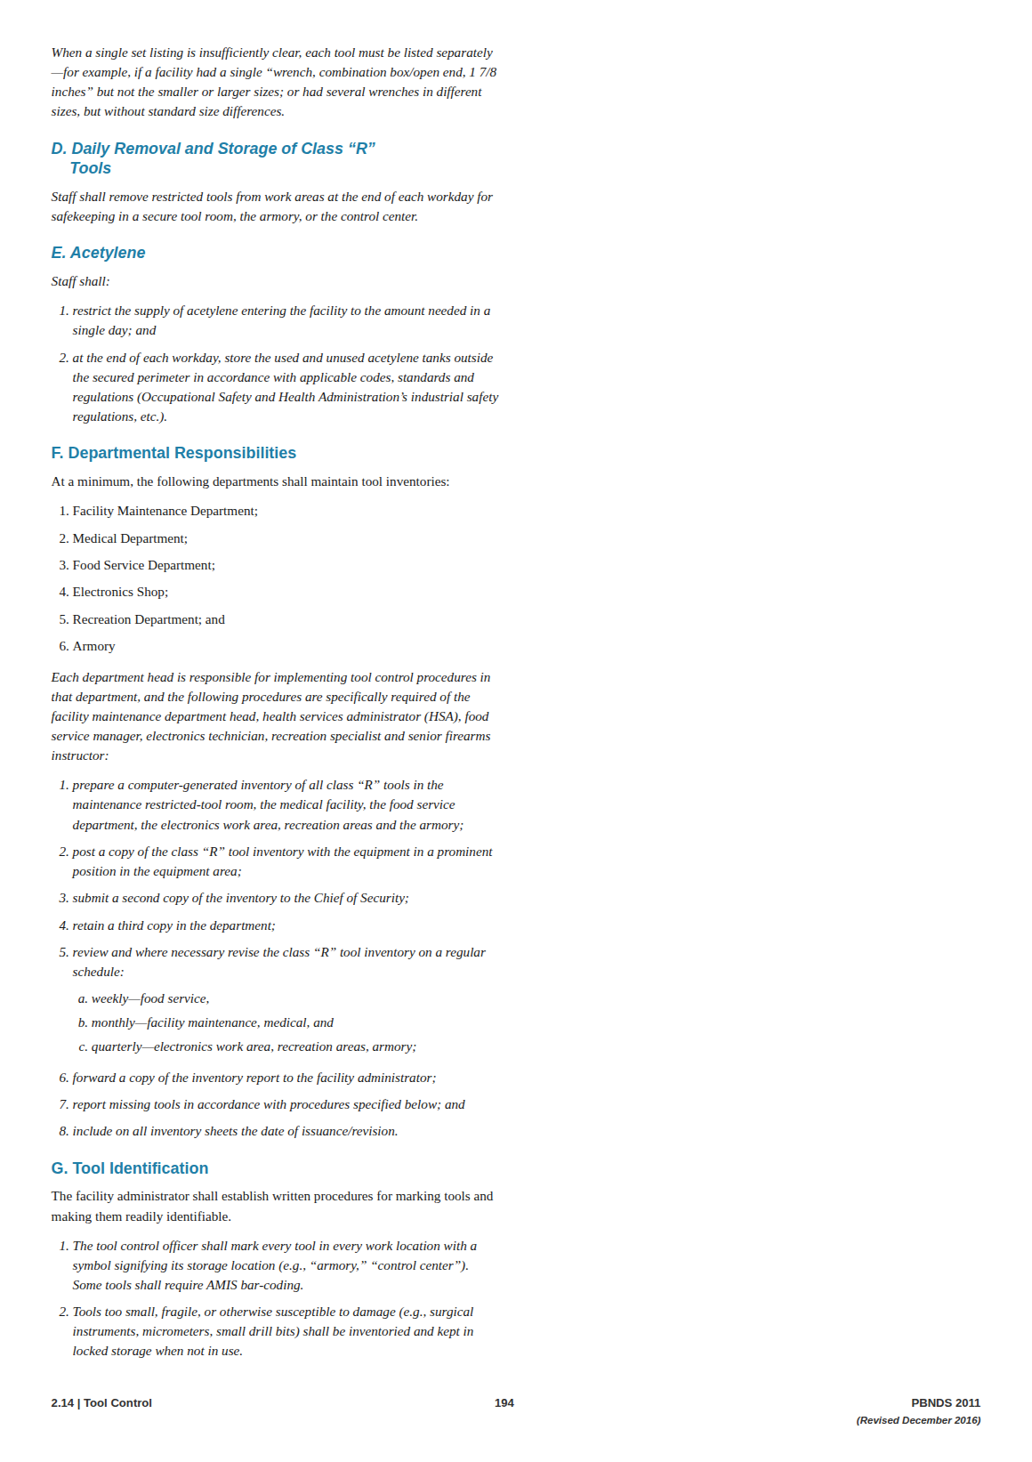When a single set listing is insufficiently clear, each tool must be listed separately—for example, if a facility had a single “wrench, combination box/open end, 1 7/8 inches” but not the smaller or larger sizes; or had several wrenches in different sizes, but without standard size differences.
D. Daily Removal and Storage of Class “R”Tools
Staff shall remove restricted tools from work areas at the end of each workday for safekeeping in a secure tool room, the armory, or the control center.
E. Acetylene
Staff shall:
restrict the supply of acetylene entering the facility to the amount needed in a single day; and
at the end of each workday, store the used and unused acetylene tanks outside the secured perimeter in accordance with applicable codes, standards and regulations (Occupational Safety and Health Administration’s industrial safety regulations, etc.).
F. Departmental Responsibilities
At a minimum, the following departments shall maintain tool inventories:
Facility Maintenance Department;
Medical Department;
Food Service Department;
Electronics Shop;
Recreation Department; and
Armory
Each department head is responsible for implementing tool control procedures in that department, and the following procedures are specifically required of the facility maintenance department head, health services administrator (HSA), food service manager, electronics technician, recreation specialist and senior firearms instructor:
prepare a computer-generated inventory of all class “R” tools in the maintenance restricted-tool room, the medical facility, the food service department, the electronics work area, recreation areas and the armory;
post a copy of the class “R” tool inventory with the equipment in a prominent position in the equipment area;
submit a second copy of the inventory to the Chief of Security;
retain a third copy in the department;
review and where necessary revise the class “R” tool inventory on a regular schedule:
weekly—food service,
monthly—facility maintenance, medical, and
quarterly—electronics work area, recreation areas, armory;
forward a copy of the inventory report to the facility administrator;
report missing tools in accordance with procedures specified below; and
include on all inventory sheets the date of issuance/revision.
G. Tool Identification
The facility administrator shall establish written procedures for marking tools and making them readily identifiable.
The tool control officer shall mark every tool in every work location with a symbol signifying its storage location (e.g., “armory,” “control center”). Some tools shall require AMIS bar-coding.
Tools too small, fragile, or otherwise susceptible to damage (e.g., surgical instruments, micrometers, small drill bits) shall be inventoried and kept in locked storage when not in use.
2.14 | Tool Control
194
PBNDS 2011 (Revised December 2016)